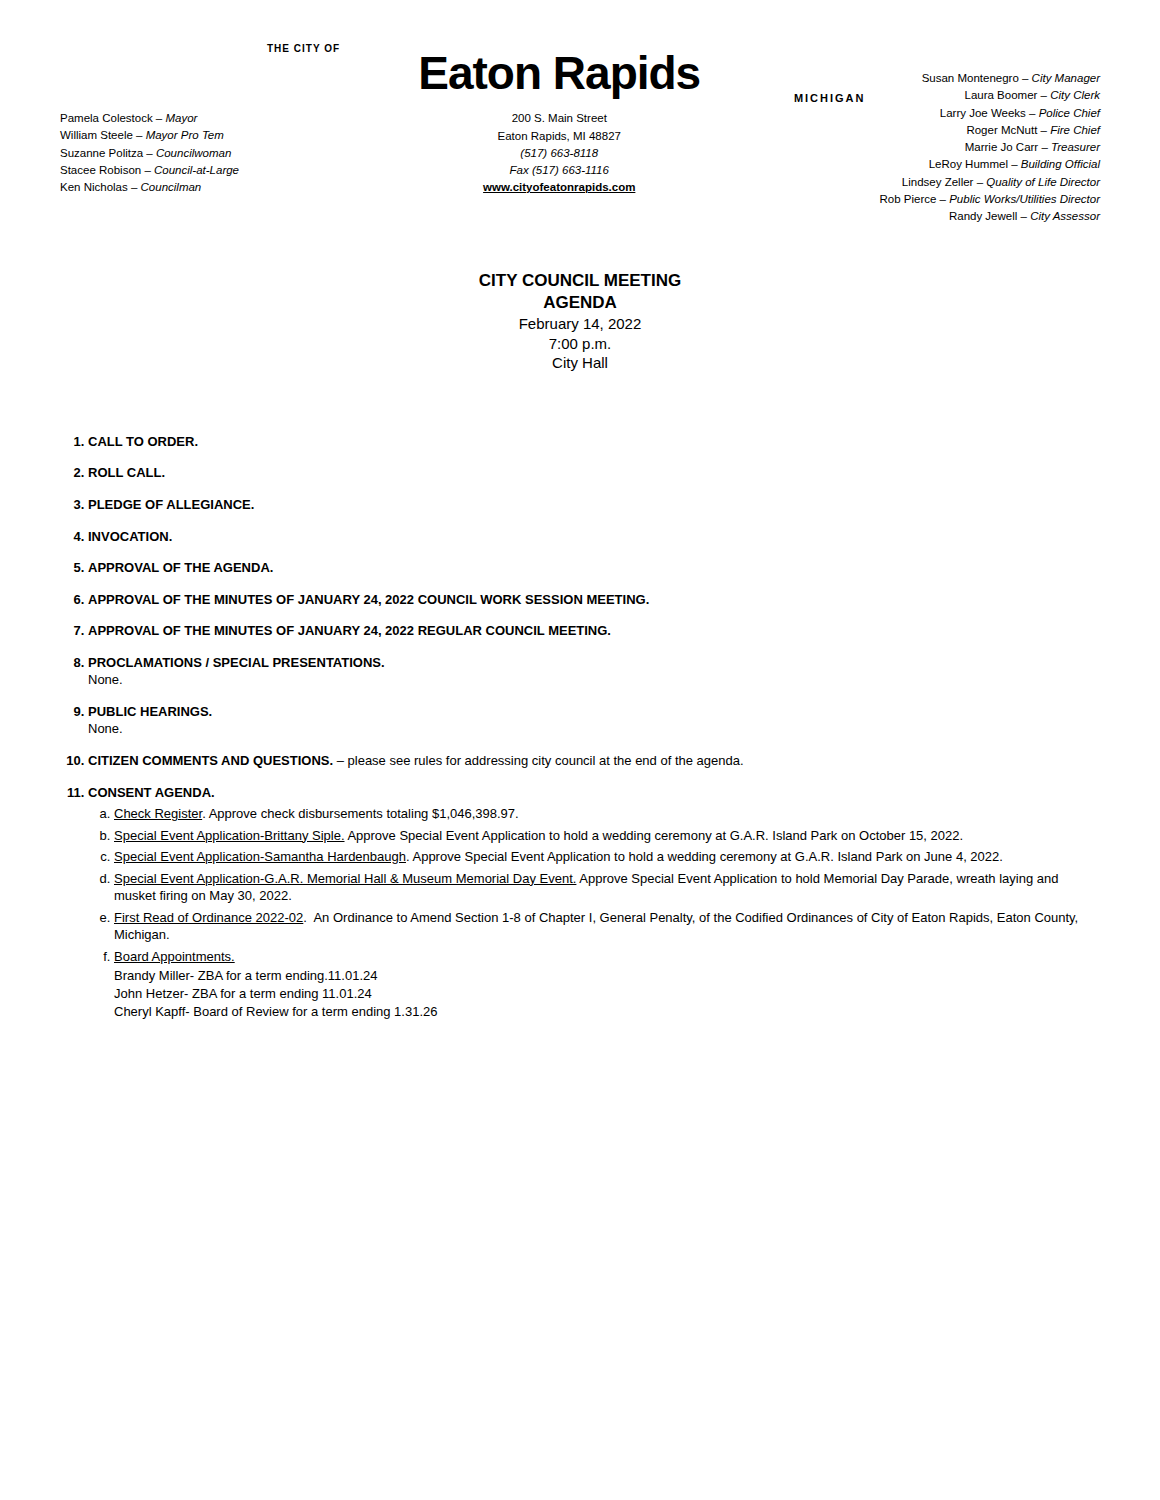Pamela Colestock – Mayor
William Steele – Mayor Pro Tem
Suzanne Politza – Councilwoman
Stacee Robison – Council-at-Large
Ken Nicholas – Councilman
THE CITY OF Eaton Rapids MICHIGAN
200 S. Main Street
Eaton Rapids, MI 48827
(517) 663-8118
Fax (517) 663-1116
www.cityofeatonrapids.com
Susan Montenegro – City Manager
Laura Boomer – City Clerk
Larry Joe Weeks – Police Chief
Roger McNutt – Fire Chief
Marrie Jo Carr – Treasurer
LeRoy Hummel – Building Official
Lindsey Zeller – Quality of Life Director
Rob Pierce – Public Works/Utilities Director
Randy Jewell – City Assessor
CITY COUNCIL MEETING
AGENDA
February 14, 2022
7:00 p.m.
City Hall
CALL TO ORDER.
ROLL CALL.
PLEDGE OF ALLEGIANCE.
INVOCATION.
APPROVAL OF THE AGENDA.
APPROVAL OF THE MINUTES OF JANUARY 24, 2022 COUNCIL WORK SESSION MEETING.
APPROVAL OF THE MINUTES OF JANUARY 24, 2022 REGULAR COUNCIL MEETING.
PROCLAMATIONS / SPECIAL PRESENTATIONS. None.
PUBLIC HEARINGS. None.
CITIZEN COMMENTS AND QUESTIONS. – please see rules for addressing city council at the end of the agenda.
CONSENT AGENDA.
Check Register. Approve check disbursements totaling $1,046,398.97.
Special Event Application-Brittany Siple. Approve Special Event Application to hold a wedding ceremony at G.A.R. Island Park on October 15, 2022.
Special Event Application-Samantha Hardenbaugh. Approve Special Event Application to hold a wedding ceremony at G.A.R. Island Park on June 4, 2022.
Special Event Application-G.A.R. Memorial Hall & Museum Memorial Day Event. Approve Special Event Application to hold Memorial Day Parade, wreath laying and musket firing on May 30, 2022.
First Read of Ordinance 2022-02. An Ordinance to Amend Section 1-8 of Chapter I, General Penalty, of the Codified Ordinances of City of Eaton Rapids, Eaton County, Michigan.
Board Appointments.
Brandy Miller- ZBA for a term ending.11.01.24
John Hetzer- ZBA for a term ending 11.01.24
Cheryl Kapff- Board of Review for a term ending 1.31.26